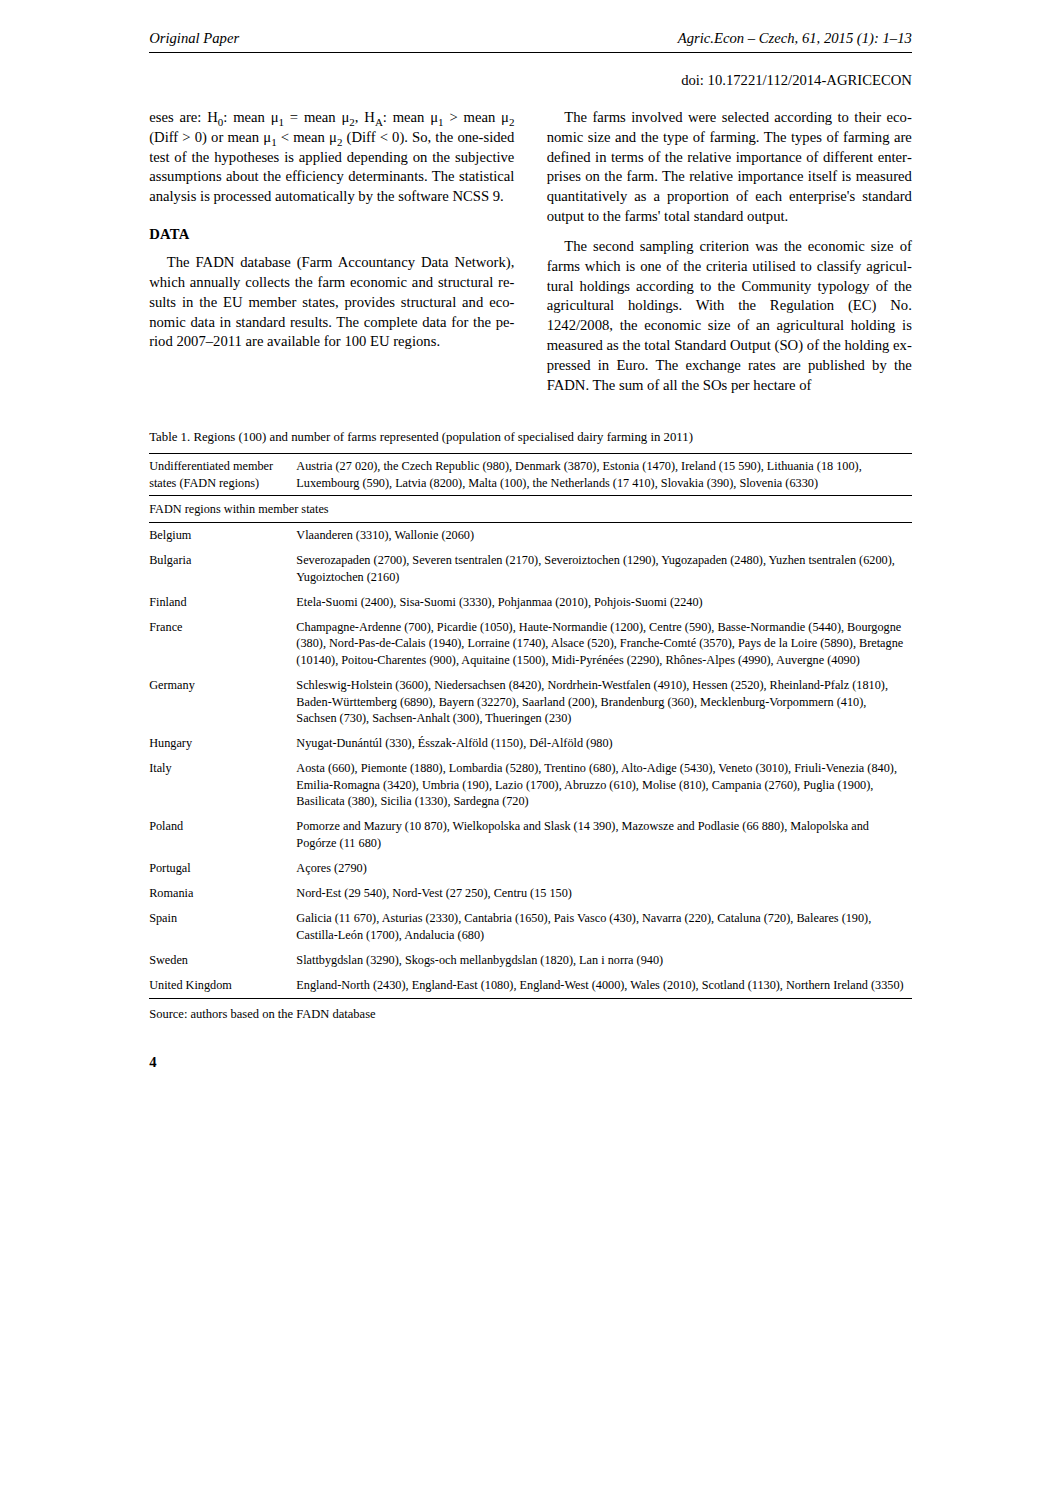Original Paper
Agric.Econ – Czech, 61, 2015 (1): 1–13
doi: 10.17221/112/2014-AGRICECON
eses are: H0: mean μ1 = mean μ2, HA: mean μ1 > mean μ2 (Diff > 0) or mean μ1 < mean μ2 (Diff < 0). So, the one-sided test of the hypotheses is applied depending on the subjective assumptions about the efficiency determinants. The statistical analysis is processed automatically by the software NCSS 9.
DATA
The FADN database (Farm Accountancy Data Network), which annually collects the farm economic and structural results in the EU member states, provides structural and economic data in standard results. The complete data for the period 2007–2011 are available for 100 EU regions.
The farms involved were selected according to their economic size and the type of farming. The types of farming are defined in terms of the relative importance of different enterprises on the farm. The relative importance itself is measured quantitatively as a proportion of each enterprise's standard output to the farms' total standard output.
The second sampling criterion was the economic size of farms which is one of the criteria utilised to classify agricultural holdings according to the Community typology of the agricultural holdings. With the Regulation (EC) No. 1242/2008, the economic size of an agricultural holding is measured as the total Standard Output (SO) of the holding expressed in Euro. The exchange rates are published by the FADN. The sum of all the SOs per hectare of
Table 1. Regions (100) and number of farms represented (population of specialised dairy farming in 2011)
| Undifferentiated member states (FADN regions) | Austria (27 020), the Czech Republic (980), Denmark (3870), Estonia (1470), Ireland (15 590), Lithuania (18 100), Luxembourg (590), Latvia (8200), Malta (100), the Netherlands (17 410), Slovakia (390), Slovenia (6330) |
| FADN regions within member states |
| Belgium | Vlaanderen (3310), Wallonie (2060) |
| Bulgaria | Severozapaden (2700), Severen tsentralen (2170), Severoiztochen (1290), Yugozapaden (2480), Yuzhen tsentralen (6200), Yugoiztochen (2160) |
| Finland | Etela-Suomi (2400), Sisa-Suomi (3330), Pohjanmaa (2010), Pohjois-Suomi (2240) |
| France | Champagne-Ardenne (700), Picardie (1050), Haute-Normandie (1200), Centre (590), Basse-Normandie (5440), Bourgogne (380), Nord-Pas-de-Calais (1940), Lorraine (1740), Alsace (520), Franche-Comté (3570), Pays de la Loire (5890), Bretagne (10140), Poitou-Charentes (900), Aquitaine (1500), Midi-Pyrénées (2290), Rhônes-Alpes (4990), Auvergne (4090) |
| Germany | Schleswig-Holstein (3600), Niedersachsen (8420), Nordrhein-Westfalen (4910), Hessen (2520), Rheinland-Pfalz (1810), Baden-Württemberg (6890), Bayern (32270), Saarland (200), Brandenburg (360), Mecklenburg-Vorpommern (410), Sachsen (730), Sachsen-Anhalt (300), Thueringen (230) |
| Hungary | Nyugat-Dunántúl (330), Ésszak-Alföld (1150), Dél-Alföld (980) |
| Italy | Aosta (660), Piemonte (1880), Lombardia (5280), Trentino (680), Alto-Adige (5430), Veneto (3010), Friuli-Venezia (840), Emilia-Romagna (3420), Umbria (190), Lazio (1700), Abruzzo (610), Molise (810), Campania (2760), Puglia (1900), Basilicata (380), Sicilia (1330), Sardegna (720) |
| Poland | Pomorze and Mazury (10 870), Wielkopolska and Slask (14 390), Mazowsze and Podlasie (66 880), Malopolska and Pogórze (11 680) |
| Portugal | Açores (2790) |
| Romania | Nord-Est (29 540), Nord-Vest (27 250), Centru (15 150) |
| Spain | Galicia (11 670), Asturias (2330), Cantabria (1650), Pais Vasco (430), Navarra (220), Cataluna (720), Baleares (190), Castilla-León (1700), Andalucia (680) |
| Sweden | Slattbygdslan (3290), Skogs-och mellanbygdslan (1820), Lan i norra (940) |
| United Kingdom | England-North (2430), England-East (1080), England-West (4000), Wales (2010), Scotland (1130), Northern Ireland (3350) |
Source: authors based on the FADN database
4